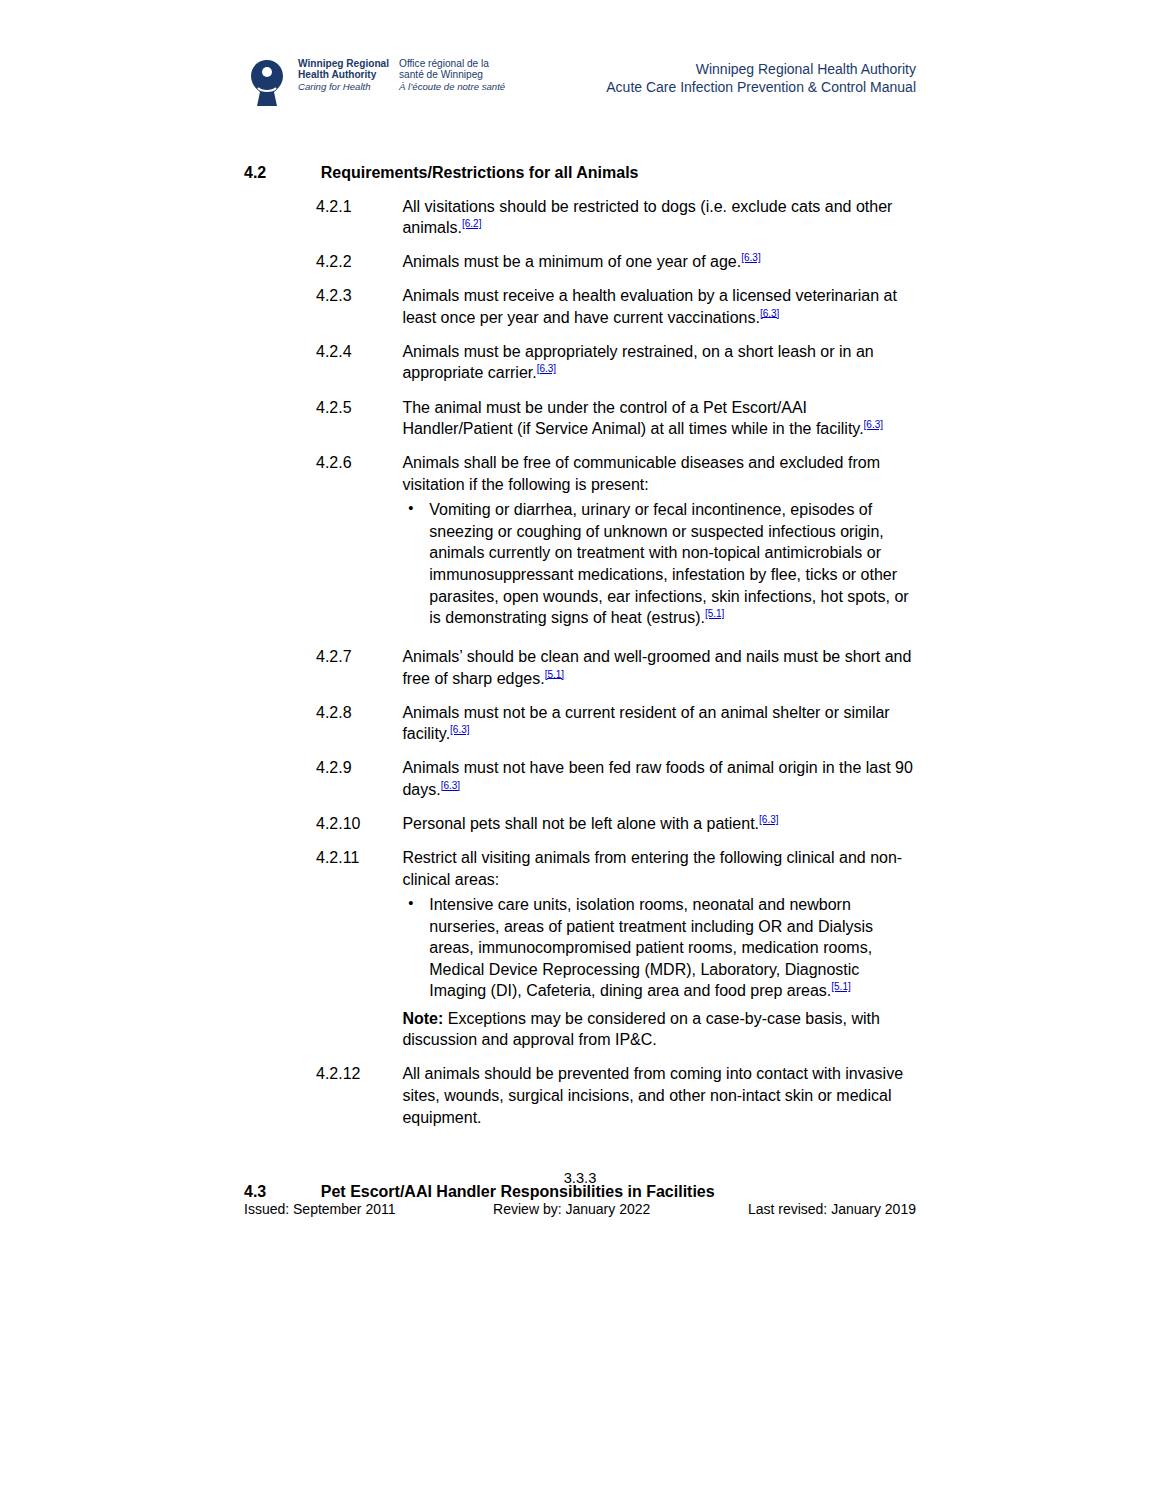Winnipeg Regional
Health Authority
Caring for Health
Office régional de la
santé de Winnipeg
À l’écoute de notre santé
Winnipeg Regional Health Authority
Acute Care Infection Prevention & Control Manual
4.2 Requirements/Restrictions for all Animals
4.2.1 All visitations should be restricted to dogs (i.e. exclude cats and other animals.[6.2]
4.2.2 Animals must be a minimum of one year of age.[6.3]
4.2.3 Animals must receive a health evaluation by a licensed veterinarian at least once per year and have current vaccinations.[6.3]
4.2.4 Animals must be appropriately restrained, on a short leash or in an appropriate carrier.[6.3]
4.2.5 The animal must be under the control of a Pet Escort/AAI Handler/Patient (if Service Animal) at all times while in the facility.[6.3]
4.2.6 Animals shall be free of communicable diseases and excluded from visitation if the following is present:
Vomiting or diarrhea, urinary or fecal incontinence, episodes of sneezing or coughing of unknown or suspected infectious origin, animals currently on treatment with non-topical antimicrobials or immunosuppressant medications, infestation by flee, ticks or other parasites, open wounds, ear infections, skin infections, hot spots, or is demonstrating signs of heat (estrus).[5.1]
4.2.7 Animals’ should be clean and well-groomed and nails must be short and free of sharp edges.[5.1]
4.2.8 Animals must not be a current resident of an animal shelter or similar facility.[6.3]
4.2.9 Animals must not have been fed raw foods of animal origin in the last 90 days.[6.3]
4.2.10 Personal pets shall not be left alone with a patient.[6.3]
4.2.11 Restrict all visiting animals from entering the following clinical and non-clinical areas:
Intensive care units, isolation rooms, neonatal and newborn nurseries, areas of patient treatment including OR and Dialysis areas, immunocompromised patient rooms, medication rooms, Medical Device Reprocessing (MDR), Laboratory, Diagnostic Imaging (DI), Cafeteria, dining area and food prep areas.[5.1]
Note: Exceptions may be considered on a case-by-case basis, with discussion and approval from IP&C.
4.2.12 All animals should be prevented from coming into contact with invasive sites, wounds, surgical incisions, and other non-intact skin or medical equipment.
4.3 Pet Escort/AAI Handler Responsibilities in Facilities
3.3.3
Issued: September 2011 Review by: January 2022 Last revised: January 2019